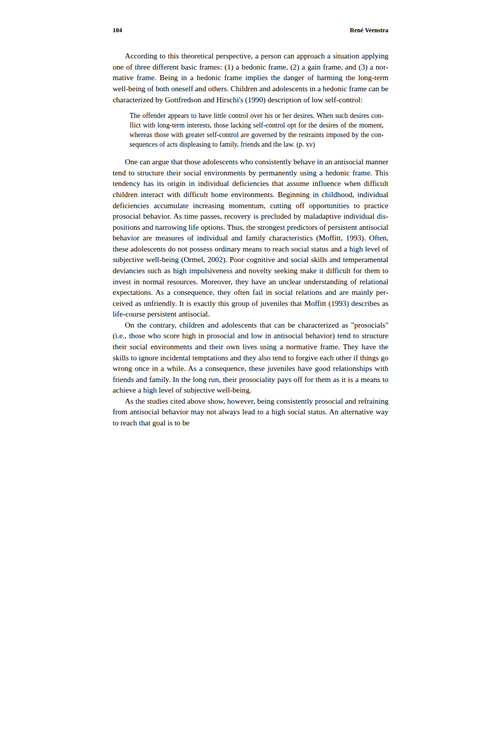104 René Veenstra
According to this theoretical perspective, a person can approach a situation applying one of three different basic frames: (1) a hedonic frame, (2) a gain frame, and (3) a normative frame. Being in a hedonic frame implies the danger of harming the long-term well-being of both oneself and others. Children and adolescents in a hedonic frame can be characterized by Gottfredson and Hirschi's (1990) description of low self-control:
The offender appears to have little control over his or her desires. When such desires conflict with long-term interests, those lacking self-control opt for the desires of the moment, whereas those with greater self-control are governed by the restraints imposed by the consequences of acts displeasing to family, friends and the law. (p. xv)
One can argue that those adolescents who consistently behave in an antisocial manner tend to structure their social environments by permanently using a hedonic frame. This tendency has its origin in individual deficiencies that assume influence when difficult children interact with difficult home environments. Beginning in childhood, individual deficiencies accumulate increasing momentum, cutting off opportunities to practice prosocial behavior. As time passes, recovery is precluded by maladaptive individual dispositions and narrowing life options. Thus, the strongest predictors of persistent antisocial behavior are measures of individual and family characteristics (Moffitt, 1993). Often, these adolescents do not possess ordinary means to reach social status and a high level of subjective well-being (Ormel, 2002). Poor cognitive and social skills and temperamental deviancies such as high impulsiveness and novelty seeking make it difficult for them to invest in normal resources. Moreover, they have an unclear understanding of relational expectations. As a consequence, they often fail in social relations and are mainly perceived as unfriendly. It is exactly this group of juveniles that Moffitt (1993) describes as life-course persistent antisocial.
On the contrary, children and adolescents that can be characterized as "prosocials" (i.e., those who score high in prosocial and low in antisocial behavior) tend to structure their social environments and their own lives using a normative frame. They have the skills to ignore incidental temptations and they also tend to forgive each other if things go wrong once in a while. As a consequence, these juveniles have good relationships with friends and family. In the long run, their prosociality pays off for them as it is a means to achieve a high level of subjective well-being.
As the studies cited above show, however, being consistently prosocial and refraining from antisocial behavior may not always lead to a high social status. An alternative way to reach that goal is to be